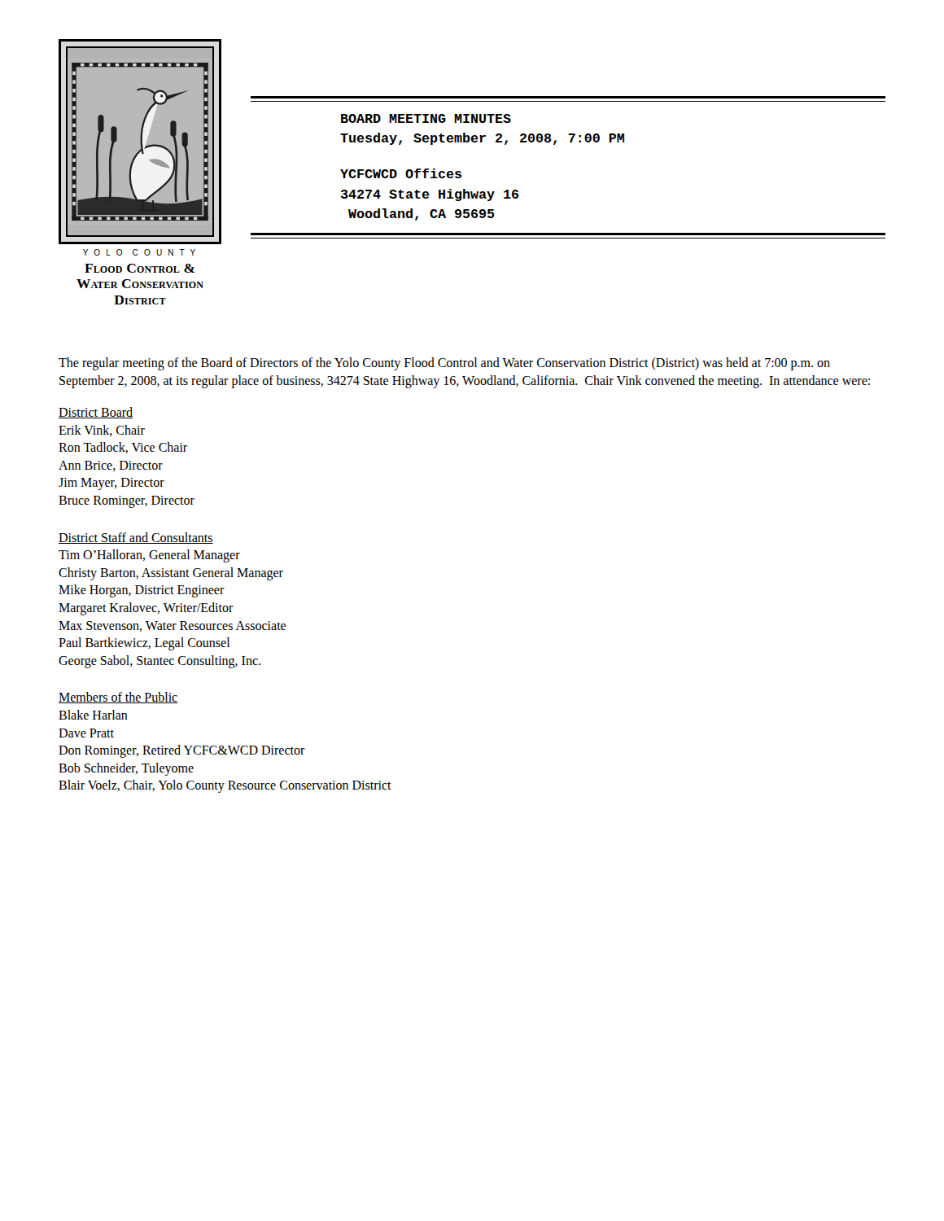Y O L O C O U N T Y
Flood Control &
Water Conservation
District
BOARD MEETING MINUTES
Tuesday, September 2, 2008, 7:00 PM
YCFCWCD Offices
34274 State Highway 16
Woodland, CA 95695
The regular meeting of the Board of Directors of the Yolo County Flood Control and Water Conservation District (District) was held at 7:00 p.m. on September 2, 2008, at its regular place of business, 34274 State Highway 16, Woodland, California. Chair Vink convened the meeting. In attendance were:
District Board
Erik Vink, Chair
Ron Tadlock, Vice Chair
Ann Brice, Director
Jim Mayer, Director
Bruce Rominger, Director
District Staff and Consultants
Tim O’Halloran, General Manager
Christy Barton, Assistant General Manager
Mike Horgan, District Engineer
Margaret Kralovec, Writer/Editor
Max Stevenson, Water Resources Associate
Paul Bartkiewicz, Legal Counsel
George Sabol, Stantec Consulting, Inc.
Members of the Public
Blake Harlan
Dave Pratt
Don Rominger, Retired YCFC&WCD Director
Bob Schneider, Tuleyome
Blair Voelz, Chair, Yolo County Resource Conservation District